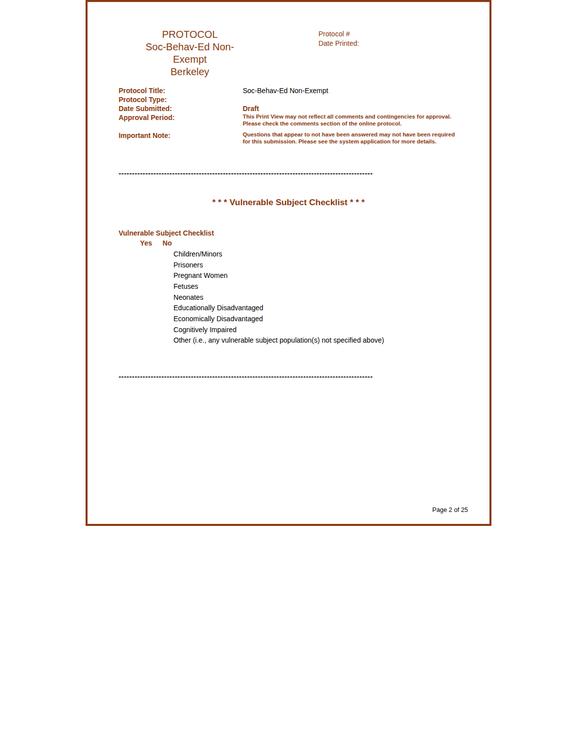PROTOCOL
Soc-Behav-Ed Non-
Exempt
Berkeley
Protocol #
Date Printed:
| Protocol Title: | | Soc-Behav-Ed Non-Exempt |
| Protocol Type: | | |
| Date Submitted: | | Draft |
| Approval Period: | | This Print View may not reflect all comments and contingencies for approval. Please check the comments section of the online protocol. |
| Important Note: | | Questions that appear to not have been answered may not have been required for this submission. Please see the system application for more details. |
-----------------------------------------------------------------------------------------------
* * * Vulnerable Subject Checklist * * *
Vulnerable Subject Checklist
YesNo
Children/Minors
Prisoners
Pregnant Women
Fetuses
Neonates
Educationally Disadvantaged
Economically Disadvantaged
Cognitively Impaired
Other (i.e., any vulnerable subject population(s) not specified above)
-----------------------------------------------------------------------------------------------
Page 2 of 25